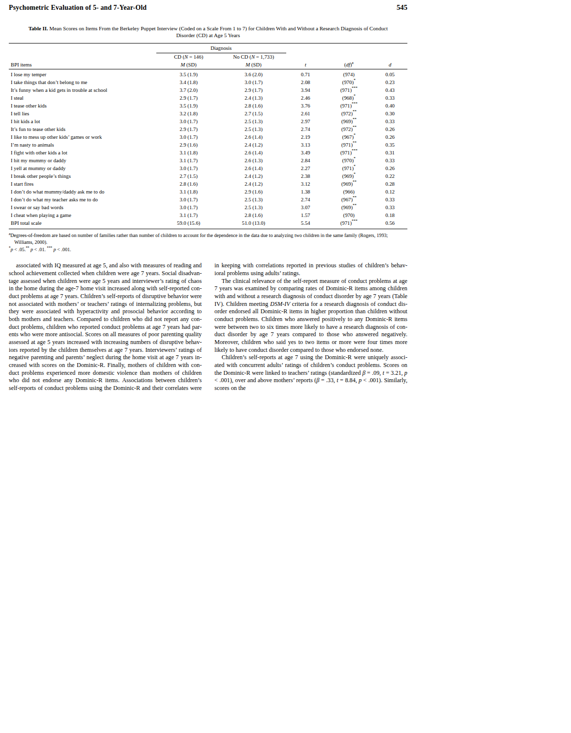Psychometric Evaluation of 5- and 7-Year-Old 545
Table II. Mean Scores on Items From the Berkeley Puppet Interview (Coded on a Scale From 1 to 7) for Children With and Without a Research Diagnosis of Conduct Disorder (CD) at Age 5 Years
| | Diagnosis | | | |
| | CD ( N = 146) | No CD ( N = 1,733) | | | |
| BPI items | M (SD) | M (SD) | t | ( df ) a | d |
| I lose my temper | 3.5 (1.9) | 3.6 (2.0) | 0.71 | (974) | 0.05 |
| I take things that don’t belong to me | 3.4 (1.8) | 3.0 (1.7) | 2.08 | (970) * | 0.23 |
| It’s funny when a kid gets in trouble at school | 3.7 (2.0) | 2.9 (1.7) | 3.94 | (971) *** | 0.43 |
| I steal | 2.9 (1.7) | 2.4 (1.3) | 2.46 | (968) * | 0.33 |
| I tease other kids | 3.5 (1.9) | 2.8 (1.6) | 3.76 | (971) *** | 0.40 |
| I tell lies | 3.2 (1.8) | 2.7 (1.5) | 2.61 | (972) ** | 0.30 |
| I hit kids a lot | 3.0 (1.7) | 2.5 (1.3) | 2.97 | (969) ** | 0.33 |
| It’s fun to tease other kids | 2.9 (1.7) | 2.5 (1.3) | 2.74 | (972) ** | 0.26 |
| I like to mess up other kids’ games or work | 3.0 (1.7) | 2.6 (1.4) | 2.19 | (967) * | 0.26 |
| I’m nasty to animals | 2.9 (1.6) | 2.4 (1.2) | 3.13 | (971) ** | 0.35 |
| I fight with other kids a lot | 3.1 (1.8) | 2.6 (1.4) | 3.49 | (971) *** | 0.31 |
| I hit my mummy or daddy | 3.1 (1.7) | 2.6 (1.3) | 2.84 | (970) * | 0.33 |
| I yell at mummy or daddy | 3.0 (1.7) | 2.6 (1.4) | 2.27 | (971) * | 0.26 |
| I break other people’s things | 2.7 (1.5) | 2.4 (1.2) | 2.38 | (969) * | 0.22 |
| I start fires | 2.8 (1.6) | 2.4 (1.2) | 3.12 | (969) ** | 0.28 |
| I don’t do what mummy/daddy ask me to do | 3.1 (1.8) | 2.9 (1.6) | 1.38 | (966) | 0.12 |
| I don’t do what my teacher asks me to do | 3.0 (1.7) | 2.5 (1.3) | 2.74 | (967) ** | 0.33 |
| I swear or say bad words | 3.0 (1.7) | 2.5 (1.3) | 3.07 | (969) ** | 0.33 |
| I cheat when playing a game | 3.1 (1.7) | 2.8 (1.6) | 1.57 | (970) | 0.18 |
| BPI total scale | 59.0 (15.6) | 51.0 (13.0) | 5.54 | (971) *** | 0.56 |
aDegrees-of-freedom are based on number of families rather than number of children to account for the dependence in the data due to analyzing two children in the same family (Rogers, 1993; Williams, 2000).
*p < .05.** p < .01. *** p < .001.
associated with IQ measured at age 5, and also with measures of reading and school achievement collected when children were age 7 years. Social disadvantage assessed when children were age 5 years and interviewer’s rating of chaos in the home during the age-7 home visit increased along with self-reported conduct problems at age 7 years. Children’s self-reports of disruptive behavior were not associated with mothers’ or teachers’ ratings of internalizing problems, but they were associated with hyperactivity and prosocial behavior according to both mothers and teachers. Compared to children who did not report any conduct problems, children who reported conduct problems at age 7 years had parents who were more antisocial. Scores on all measures of poor parenting quality assessed at age 5 years increased with increasing numbers of disruptive behaviors reported by the children themselves at age 7 years. Interviewers’ ratings of negative parenting and parents’ neglect during the home visit at age 7 years increased with scores on the Dominic-R. Finally, mothers of children with conduct problems experienced more domestic violence than mothers of children who did not endorse any Dominic-R items. Associations between children’s self-reports of conduct problems using the Dominic-R and their correlates were in keeping with correlations reported in previous studies of children’s behavioral problems using adults’ ratings.
The clinical relevance of the self-report measure of conduct problems at age 7 years was examined by comparing rates of Dominic-R items among children with and without a research diagnosis of conduct disorder by age 7 years (Table IV). Children meeting DSM-IV criteria for a research diagnosis of conduct disorder endorsed all Dominic-R items in higher proportion than children without conduct problems. Children who answered positively to any Dominic-R items were between two to six times more likely to have a research diagnosis of conduct disorder by age 7 years compared to those who answered negatively. Moreover, children who said yes to two items or more were four times more likely to have conduct disorder compared to those who endorsed none.
Children’s self-reports at age 7 using the Dominic-R were uniquely associated with concurrent adults’ ratings of children’s conduct problems. Scores on the Dominic-R were linked to teachers’ ratings (standardized β = .09, t = 3.21, p < .001), over and above mothers’ reports (β = .33, t = 8.84, p < .001). Similarly, scores on the